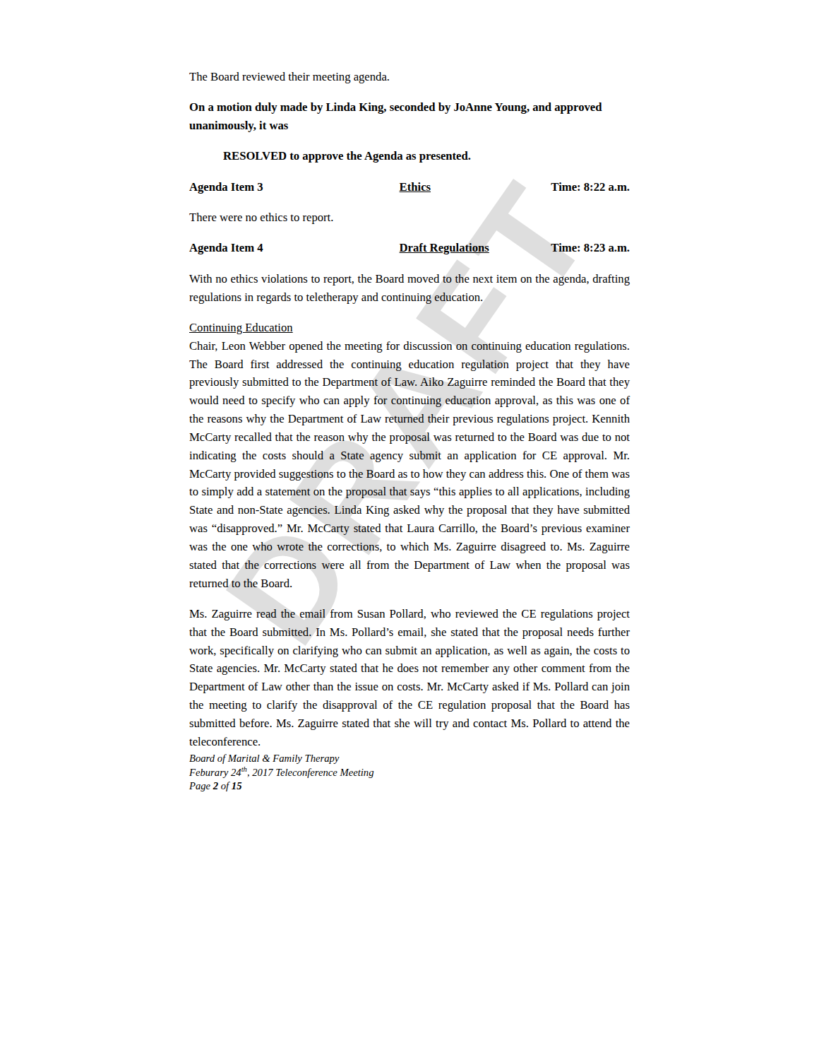DRAFT
The Board reviewed their meeting agenda.
On a motion duly made by Linda King, seconded by JoAnne Young, and approved unanimously, it was
RESOLVED to approve the Agenda as presented.
Agenda Item 3 Ethics Time: 8:22 a.m.
There were no ethics to report.
Agenda Item 4 Draft Regulations Time: 8:23 a.m.
With no ethics violations to report, the Board moved to the next item on the agenda, drafting regulations in regards to teletherapy and continuing education.
Continuing Education
Chair, Leon Webber opened the meeting for discussion on continuing education regulations. The Board first addressed the continuing education regulation project that they have previously submitted to the Department of Law. Aiko Zaguirre reminded the Board that they would need to specify who can apply for continuing education approval, as this was one of the reasons why the Department of Law returned their previous regulations project. Kennith McCarty recalled that the reason why the proposal was returned to the Board was due to not indicating the costs should a State agency submit an application for CE approval. Mr. McCarty provided suggestions to the Board as to how they can address this. One of them was to simply add a statement on the proposal that says “this applies to all applications, including State and non-State agencies. Linda King asked why the proposal that they have submitted was “disapproved.” Mr. McCarty stated that Laura Carrillo, the Board’s previous examiner was the one who wrote the corrections, to which Ms. Zaguirre disagreed to. Ms. Zaguirre stated that the corrections were all from the Department of Law when the proposal was returned to the Board.
Ms. Zaguirre read the email from Susan Pollard, who reviewed the CE regulations project that the Board submitted. In Ms. Pollard’s email, she stated that the proposal needs further work, specifically on clarifying who can submit an application, as well as again, the costs to State agencies. Mr. McCarty stated that he does not remember any other comment from the Department of Law other than the issue on costs. Mr. McCarty asked if Ms. Pollard can join the meeting to clarify the disapproval of the CE regulation proposal that the Board has submitted before. Ms. Zaguirre stated that she will try and contact Ms. Pollard to attend the teleconference.
Board of Marital & Family Therapy
Feburary 24th, 2017 Teleconference Meeting
Page 2 of 15